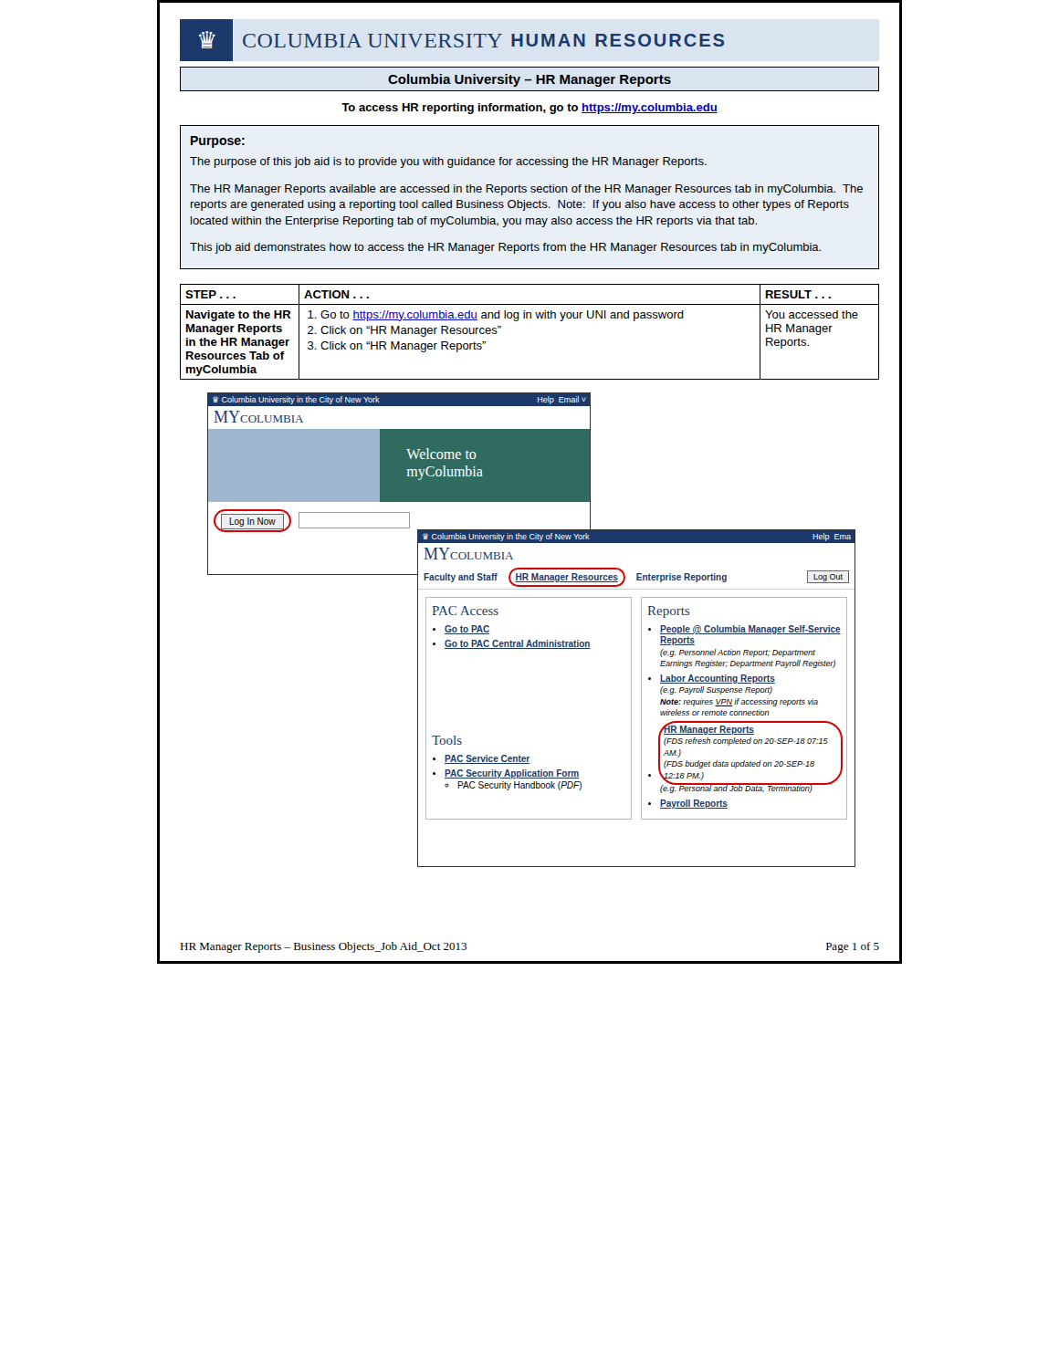♛
COLUMBIA UNIVERSITY HUMAN RESOURCES
Columbia University – HR Manager Reports
To access HR reporting information, go to https://my.columbia.edu
Purpose:
The purpose of this job aid is to provide you with guidance for accessing the HR Manager Reports.
The HR Manager Reports available are accessed in the Reports section of the HR Manager Resources tab in myColumbia. The reports are generated using a reporting tool called Business Objects. Note: If you also have access to other types of Reports located within the Enterprise Reporting tab of myColumbia, you may also access the HR reports via that tab.
This job aid demonstrates how to access the HR Manager Reports from the HR Manager Resources tab in myColumbia.
| STEP . . . | ACTION . . . | RESULT . . . |
| --- | --- | --- |
| Navigate to the HR Manager Reports in the HR Manager Resources Tab of myColumbia | Go to https://my.columbia.edu and log in with your UNI and password Click on “HR Manager Resources” Click on “HR Manager Reports” | You accessed the HR Manager Reports. |
♛ Columbia University in the City of New York Help Email ˅
MYCOLUMBIA
Welcome to
myColumbia
Log In Now
♛ Columbia University in the City of New York Help Ema
MYCOLUMBIA
Faculty and Staff HR Manager Resources Enterprise Reporting Log Out
PAC Access
Go to PAC
Go to PAC Central Administration
Tools
PAC Service Center
PAC Security Application Form
PAC Security Handbook (PDF)
Reports
People @ Columbia Manager Self-Service Reports
(e.g. Personnel Action Report; Department Earnings Register; Department Payroll Register)
Labor Accounting Reports
(e.g. Payroll Suspense Report)
Note: requires VPN if accessing reports via wireless or remote connection
HR Manager Reports
(FDS refresh completed on 20-SEP-18 07:15 AM.)
(FDS budget data updated on 20-SEP-18 12:18 PM.)
(e.g. Personal and Job Data, Termination)
Payroll Reports
HR Manager Reports – Business Objects_Job Aid_Oct 2013 Page 1 of 5